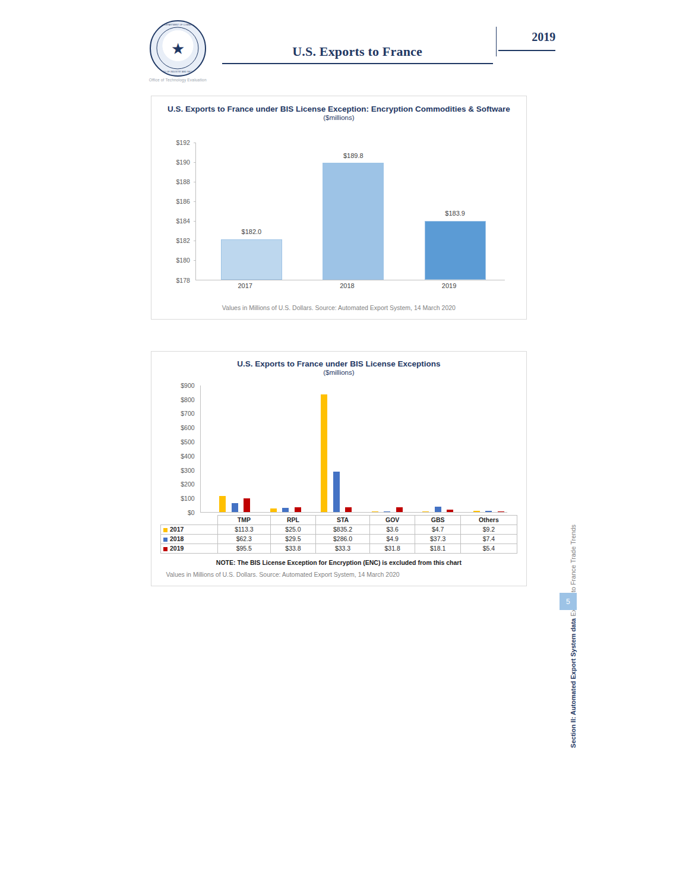U.S. DEPARTMENT OF COMMERCE
★
BUREAU OF INDUSTRY AND SECURITY
Office of Technology Evaluation
U.S. Exports to France
2019
U.S. Exports to France under BIS License Exception: Encryption Commodities & Software
($millions)
$178 $180 $182 $184 $186 $188 $190 $192
$182.0
$189.8
$183.9
2017 2018 2019
Values in Millions of U.S. Dollars. Source: Automated Export System, 14 March 2020
U.S. Exports to France under BIS License Exceptions
($millions)
$0 $100 $200 $300 $400 $500 $600 $700 $800 $900
| | TMP | RPL | STA | GOV | GBS | Others |
| --- | --- | --- | --- | --- | --- | --- |
| 2017 | $113.3 | $25.0 | $835.2 | $3.6 | $4.7 | $9.2 |
| 2018 | $62.3 | $29.5 | $286.0 | $4.9 | $37.3 | $7.4 |
| 2019 | $95.5 | $33.8 | $33.3 | $31.8 | $18.1 | $5.4 |
NOTE: The BIS License Exception for Encryption (ENC) is excluded from this chart
Values in Millions of U.S. Dollars. Source: Automated Export System, 14 March 2020
Section II: Automated Export System data Exports to France Trade Trends
5